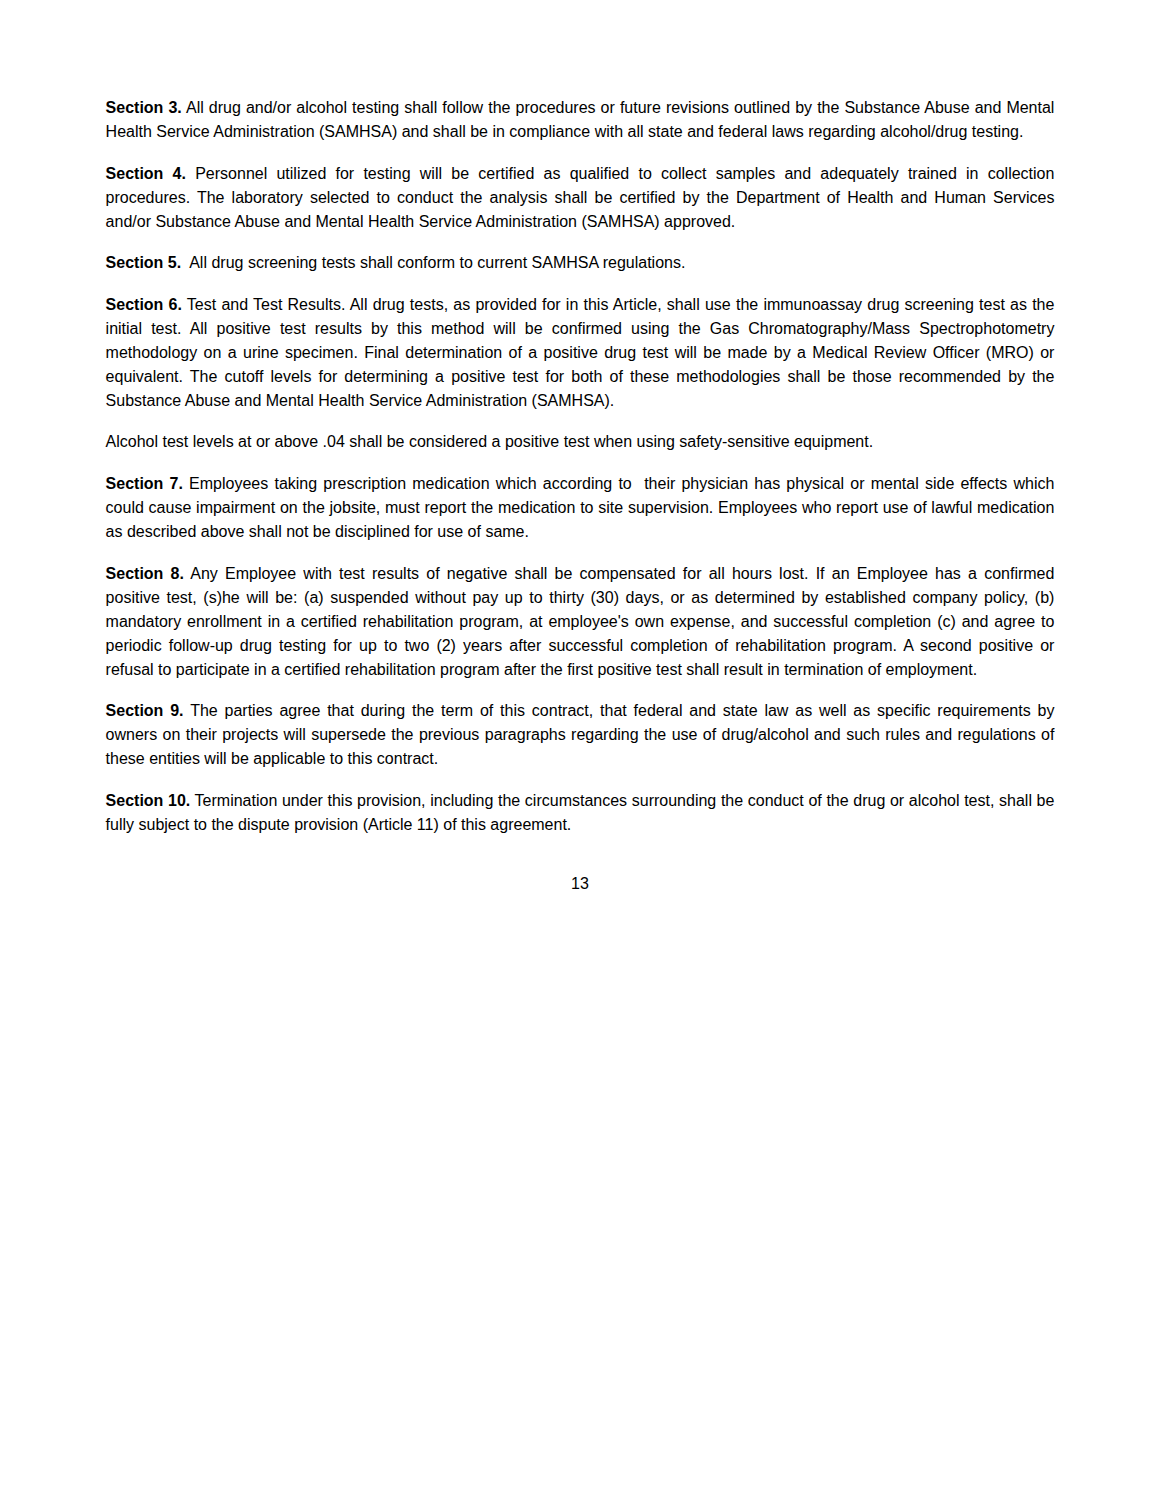Section 3. All drug and/or alcohol testing shall follow the procedures or future revisions outlined by the Substance Abuse and Mental Health Service Administration (SAMHSA) and shall be in compliance with all state and federal laws regarding alcohol/drug testing.
Section 4. Personnel utilized for testing will be certified as qualified to collect samples and adequately trained in collection procedures. The laboratory selected to conduct the analysis shall be certified by the Department of Health and Human Services and/or Substance Abuse and Mental Health Service Administration (SAMHSA) approved.
Section 5. All drug screening tests shall conform to current SAMHSA regulations.
Section 6. Test and Test Results. All drug tests, as provided for in this Article, shall use the immunoassay drug screening test as the initial test. All positive test results by this method will be confirmed using the Gas Chromatography/Mass Spectrophotometry methodology on a urine specimen. Final determination of a positive drug test will be made by a Medical Review Officer (MRO) or equivalent. The cutoff levels for determining a positive test for both of these methodologies shall be those recommended by the Substance Abuse and Mental Health Service Administration (SAMHSA).
Alcohol test levels at or above .04 shall be considered a positive test when using safety-sensitive equipment.
Section 7. Employees taking prescription medication which according to their physician has physical or mental side effects which could cause impairment on the jobsite, must report the medication to site supervision. Employees who report use of lawful medication as described above shall not be disciplined for use of same.
Section 8. Any Employee with test results of negative shall be compensated for all hours lost. If an Employee has a confirmed positive test, (s)he will be: (a) suspended without pay up to thirty (30) days, or as determined by established company policy, (b) mandatory enrollment in a certified rehabilitation program, at employee's own expense, and successful completion (c) and agree to periodic follow-up drug testing for up to two (2) years after successful completion of rehabilitation program. A second positive or refusal to participate in a certified rehabilitation program after the first positive test shall result in termination of employment.
Section 9. The parties agree that during the term of this contract, that federal and state law as well as specific requirements by owners on their projects will supersede the previous paragraphs regarding the use of drug/alcohol and such rules and regulations of these entities will be applicable to this contract.
Section 10. Termination under this provision, including the circumstances surrounding the conduct of the drug or alcohol test, shall be fully subject to the dispute provision (Article 11) of this agreement.
13